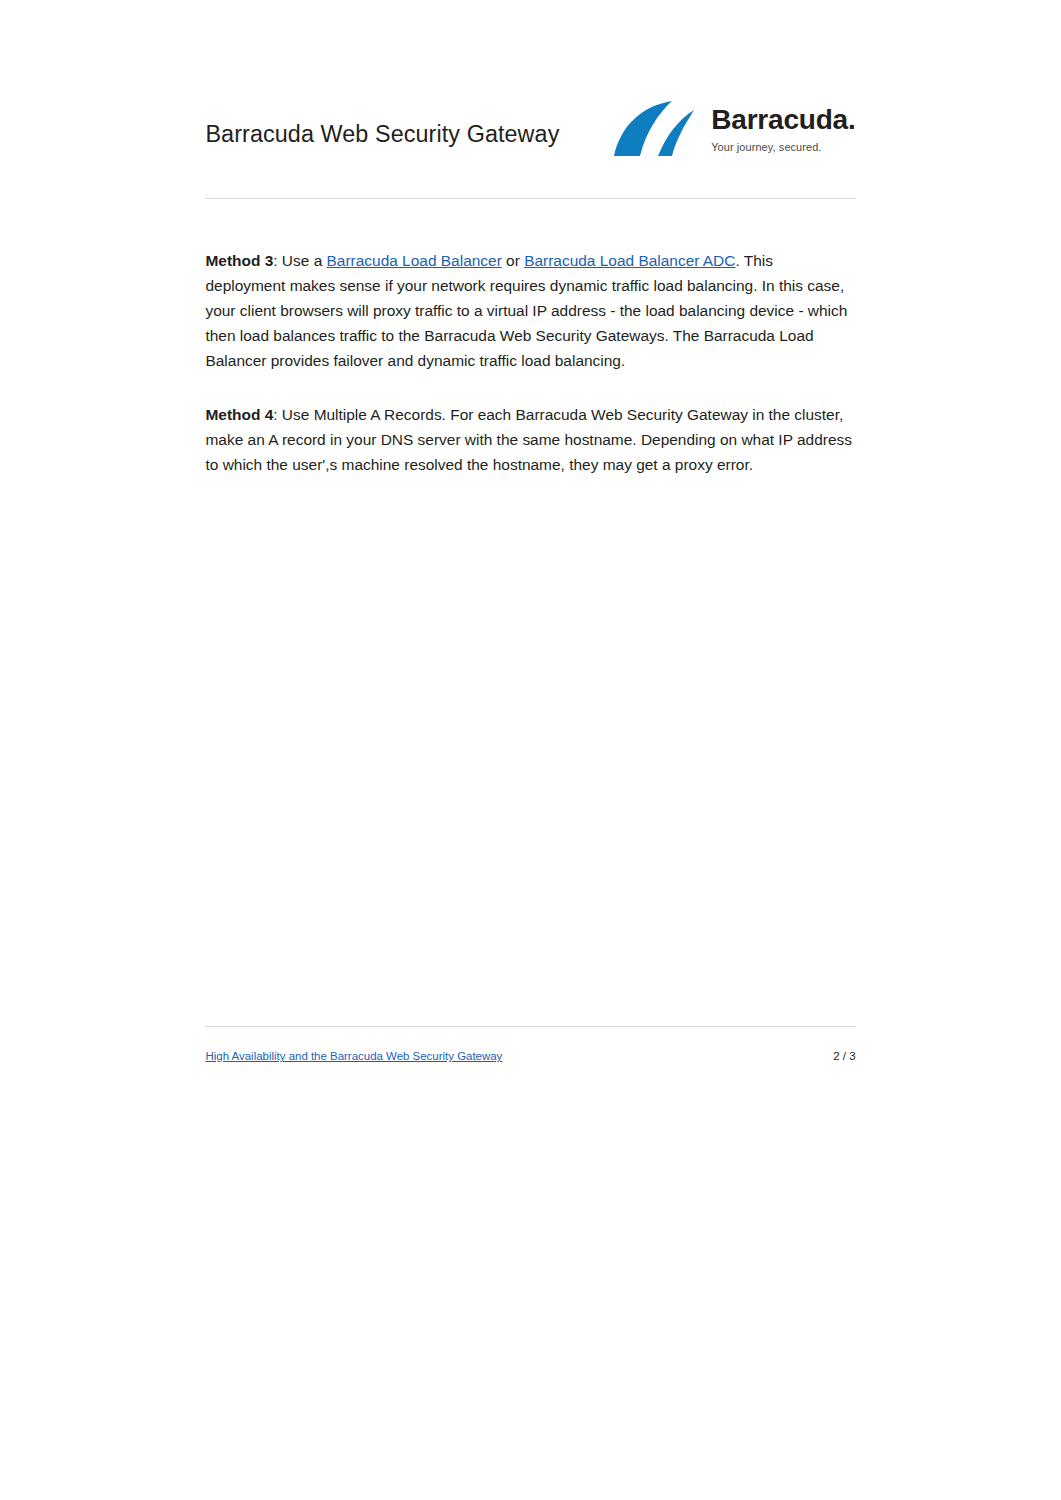Barracuda Web Security Gateway
Barracuda. Your journey, secured.
Method 3: Use a Barracuda Load Balancer or Barracuda Load Balancer ADC. This deployment makes sense if your network requires dynamic traffic load balancing. In this case, your client browsers will proxy traffic to a virtual IP address - the load balancing device - which then load balances traffic to the Barracuda Web Security Gateways. The Barracuda Load Balancer provides failover and dynamic traffic load balancing.
Method 4: Use Multiple A Records. For each Barracuda Web Security Gateway in the cluster, make an A record in your DNS server with the same hostname. Depending on what IP address to which the user',s machine resolved the hostname, they may get a proxy error.
High Availability and the Barracuda Web Security Gateway 2 / 3